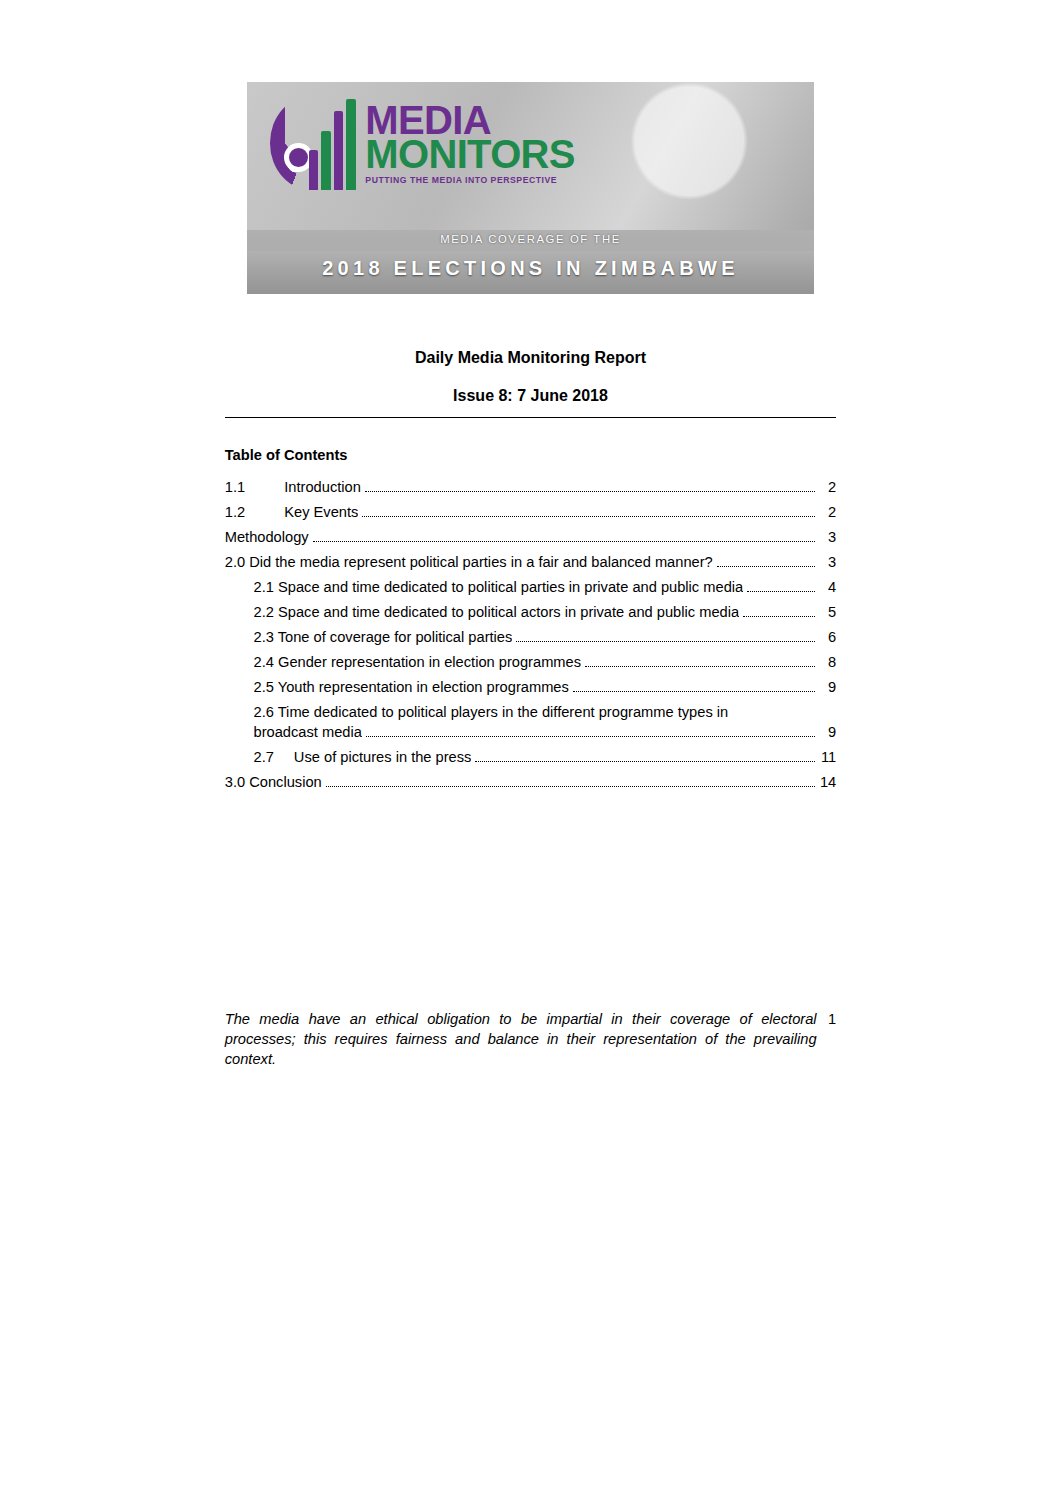MEDIA
MONITORS
PUTTING THE MEDIA INTO PERSPECTIVE
MEDIA COVERAGE OF THE
2018 ELECTIONS IN ZIMBABWE
Daily Media Monitoring Report
Issue 8: 7 June 2018
Table of Contents
1.1 Introduction 2
1.2 Key Events 2
Methodology 3
2.0 Did the media represent political parties in a fair and balanced manner? 3
2.1 Space and time dedicated to political parties in private and public media 4
2.2 Space and time dedicated to political actors in private and public media 5
2.3 Tone of coverage for political parties 6
2.4 Gender representation in election programmes 8
2.5 Youth representation in election programmes 9
2.6 Time dedicated to political players in the different programme types in
broadcast media 9
2.7 Use of pictures in the press 11
3.0 Conclusion 14
The media have an ethical obligation to be impartial in their coverage of electoral processes; this requires fairness and balance in their representation of the prevailing context.
1